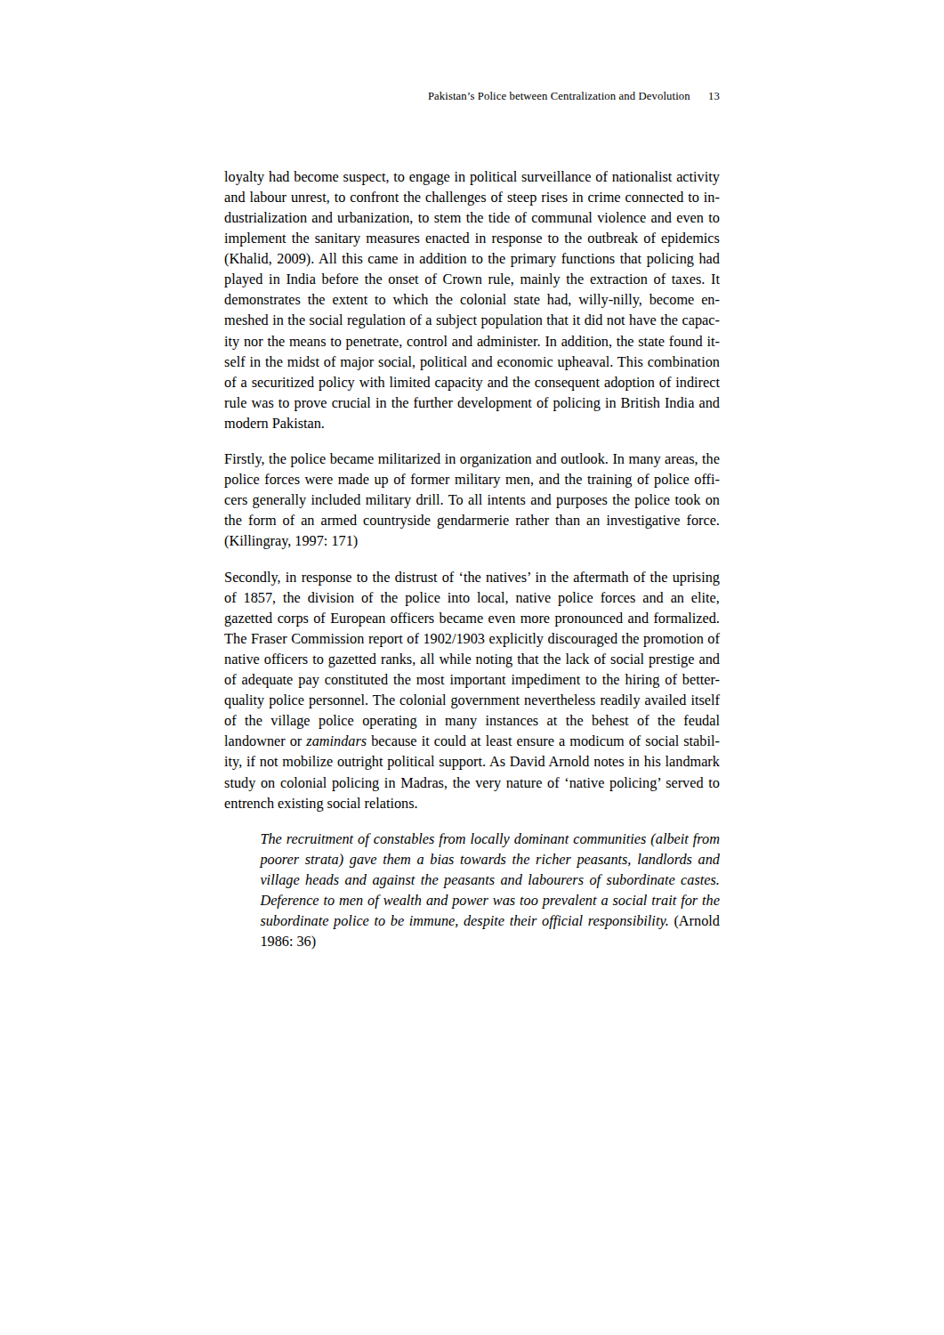Pakistan’s Police between Centralization and Devolution13
loyalty had become suspect, to engage in political surveillance of nationalist activity and labour unrest, to confront the challenges of steep rises in crime connected to industrialization and urbanization, to stem the tide of communal violence and even to implement the sanitary measures enacted in response to the outbreak of epidemics (Khalid, 2009). All this came in addition to the primary functions that policing had played in India before the onset of Crown rule, mainly the extraction of taxes. It demonstrates the extent to which the colonial state had, willy-nilly, become enmeshed in the social regulation of a subject population that it did not have the capacity nor the means to penetrate, control and administer. In addition, the state found itself in the midst of major social, political and economic upheaval. This combination of a securitized policy with limited capacity and the consequent adoption of indirect rule was to prove crucial in the further development of policing in British India and modern Pakistan.
Firstly, the police became militarized in organization and outlook. In many areas, the police forces were made up of former military men, and the training of police officers generally included military drill. To all intents and purposes the police took on the form of an armed countryside gendarmerie rather than an investigative force. (Killingray, 1997: 171)
Secondly, in response to the distrust of ‘the natives’ in the aftermath of the uprising of 1857, the division of the police into local, native police forces and an elite, gazetted corps of European officers became even more pronounced and formalized. The Fraser Commission report of 1902/1903 explicitly discouraged the promotion of native officers to gazetted ranks, all while noting that the lack of social prestige and of adequate pay constituted the most important impediment to the hiring of better-quality police personnel. The colonial government nevertheless readily availed itself of the village police operating in many instances at the behest of the feudal landowner or zamindars because it could at least ensure a modicum of social stability, if not mobilize outright political support. As David Arnold notes in his landmark study on colonial policing in Madras, the very nature of ‘native policing’ served to entrench existing social relations.
The recruitment of constables from locally dominant communities (albeit from poorer strata) gave them a bias towards the richer peasants, landlords and village heads and against the peasants and labourers of subordinate castes. Deference to men of wealth and power was too prevalent a social trait for the subordinate police to be immune, despite their official responsibility. (Arnold 1986: 36)